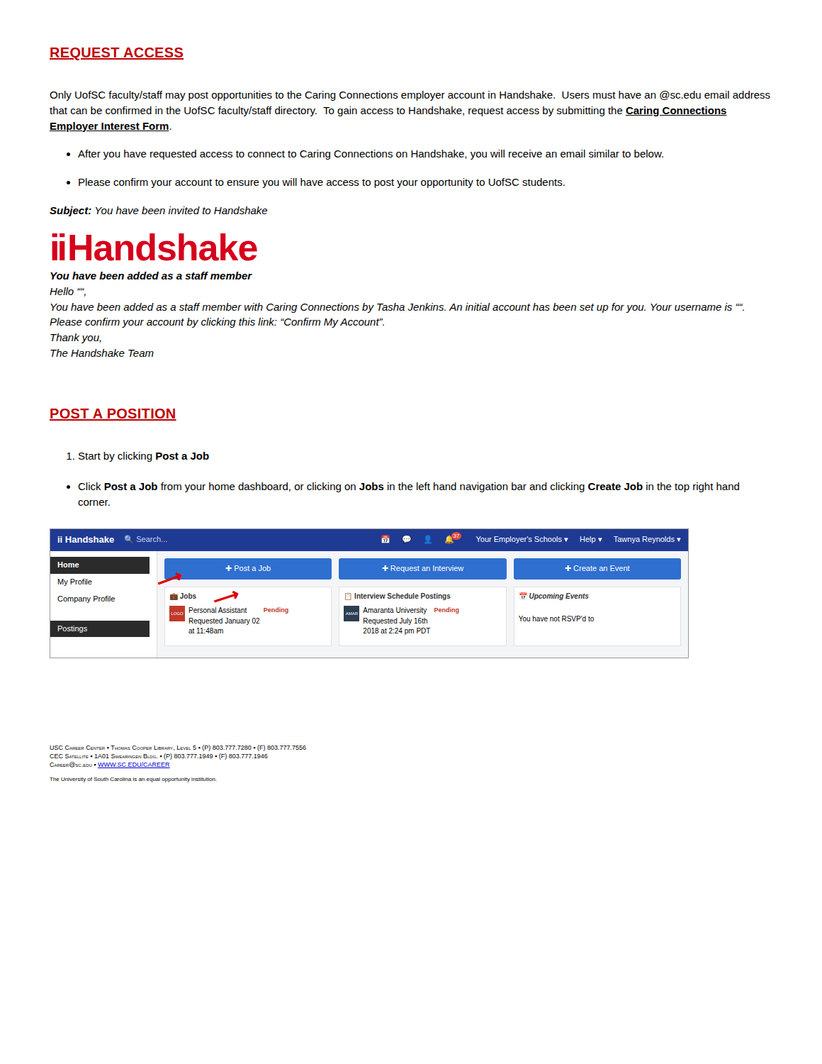REQUEST ACCESS
Only UofSC faculty/staff may post opportunities to the Caring Connections employer account in Handshake. Users must have an @sc.edu email address that can be confirmed in the UofSC faculty/staff directory. To gain access to Handshake, request access by submitting the Caring Connections Employer Interest Form.
After you have requested access to connect to Caring Connections on Handshake, you will receive an email similar to below.
Please confirm your account to ensure you will have access to post your opportunity to UofSC students.
Subject: You have been invited to Handshake
ii Handshake
You have been added as a staff member Hello ““,
You have been added as a staff member with Caring Connections by Tasha Jenkins. An initial account has been set up for you. Your username is ““.
Please confirm your account by clicking this link: “Confirm My Account”.
Thank you,
The Handshake Team
POST A POSITION
Start by clicking Post a Job
Click Post a Job from your home dashboard, or clicking on Jobs in the left hand navigation bar and clicking Create Job in the top right hand corner.
ii Handshake 🔍 Search...
📅 💬 👤 🔔37 Your Employer's Schools ▾ Help ▾ Tawnya Reynolds ▾
Home
My Profile
Company Profile
Postings
✚ Post a Job
✚ Request an Interview
✚ Create an Event
💼 Jobs
LOGO
Personal Assistant
Requested January 02
at 11:48am
Pending
📋 Interview Schedule Postings
AMAR
Amaranta University
Requested July 16th
2018 at 2:24 pm PDT
Pending
📅 Upcoming Events
You have not RSVP'd to
⟶ ⟶
USC Career Center ▪ Thomas Cooper Library, Level 5 ▪ (P) 803.777.7280 ▪ (F) 803.777.7556
CEC Satellite ▪ 1A01 Swearingen Bldg. ▪ (P) 803.777.1949 ▪ (F) 803.777.1946
Career@sc.edu ▪ WWW.SC.EDU/CAREER
The University of South Carolina is an equal opportunity institution.